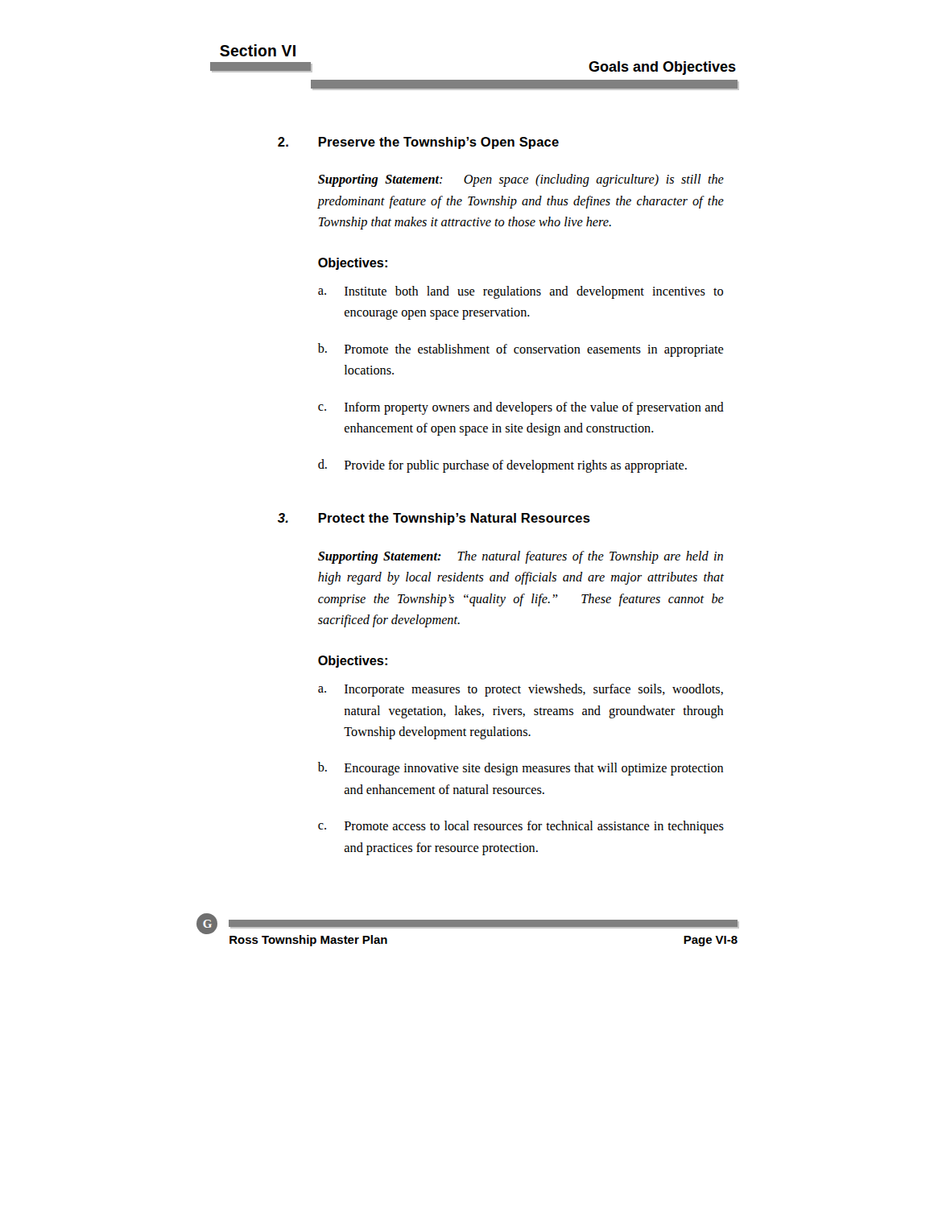Section VI
Goals and Objectives
2. Preserve the Township’s Open Space
Supporting Statement: Open space (including agriculture) is still the predominant feature of the Township and thus defines the character of the Township that makes it attractive to those who live here.
Objectives:
a. Institute both land use regulations and development incentives to encourage open space preservation.
b. Promote the establishment of conservation easements in appropriate locations.
c. Inform property owners and developers of the value of preservation and enhancement of open space in site design and construction.
d. Provide for public purchase of development rights as appropriate.
3. Protect the Township’s Natural Resources
Supporting Statement: The natural features of the Township are held in high regard by local residents and officials and are major attributes that comprise the Township’s “quality of life.” These features cannot be sacrificed for development.
Objectives:
a. Incorporate measures to protect viewsheds, surface soils, woodlots, natural vegetation, lakes, rivers, streams and groundwater through Township development regulations.
b. Encourage innovative site design measures that will optimize protection and enhancement of natural resources.
c. Promote access to local resources for technical assistance in techniques and practices for resource protection.
G
Ross Township Master Plan Page VI-8